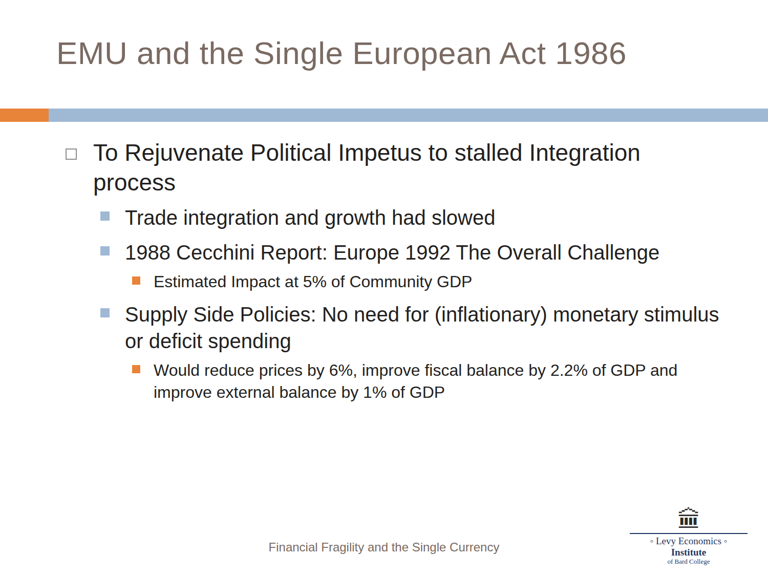EMU and the Single European Act 1986
To Rejuvenate Political Impetus to stalled Integration process
Trade integration and growth had slowed
1988 Cecchini Report: Europe 1992 The Overall Challenge
Estimated Impact at 5% of Community GDP
Supply Side Policies: No need for (inflationary) monetary stimulus or deficit spending
Would reduce prices by 6%, improve fiscal balance by 2.2% of GDP and improve external balance by 1% of GDP
Financial Fragility and the Single Currency
🏛
◦ Levy Economics ◦ Institute of Bard College